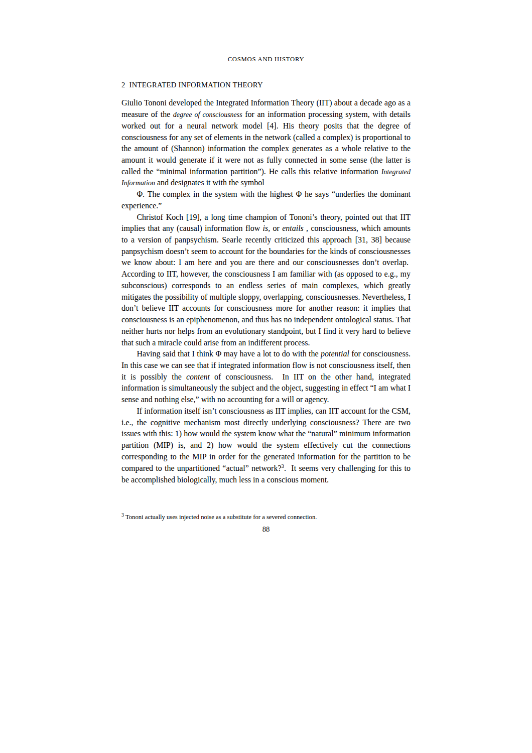COSMOS AND HISTORY
2 INTEGRATED INFORMATION THEORY
Giulio Tononi developed the Integrated Information Theory (IIT) about a decade ago as a measure of the degree of consciousness for an information processing system, with details worked out for a neural network model [4]. His theory posits that the degree of consciousness for any set of elements in the network (called a complex) is proportional to the amount of (Shannon) information the complex generates as a whole relative to the amount it would generate if it were not as fully connected in some sense (the latter is called the “minimal information partition”). He calls this relative information Integrated Information and designates it with the symbol
Φ. The complex in the system with the highest Φ he says “underlies the dominant experience.”
Christof Koch [19], a long time champion of Tononi’s theory, pointed out that IIT implies that any (causal) information flow is, or entails , consciousness, which amounts to a version of panpsychism. Searle recently criticized this approach [31, 38] because panpsychism doesn’t seem to account for the boundaries for the kinds of consciousnesses we know about: I am here and you are there and our consciousnesses don’t overlap. According to IIT, however, the consciousness I am familiar with (as opposed to e.g., my subconscious) corresponds to an endless series of main complexes, which greatly mitigates the possibility of multiple sloppy, overlapping, consciousnesses. Nevertheless, I don’t believe IIT accounts for consciousness more for another reason: it implies that consciousness is an epiphenomenon, and thus has no independent ontological status. That neither hurts nor helps from an evolutionary standpoint, but I find it very hard to believe that such a miracle could arise from an indifferent process.
Having said that I think Φ may have a lot to do with the potential for consciousness. In this case we can see that if integrated information flow is not consciousness itself, then it is possibly the content of consciousness. In IIT on the other hand, integrated information is simultaneously the subject and the object, suggesting in effect “I am what I sense and nothing else,” with no accounting for a will or agency.
If information itself isn’t consciousness as IIT implies, can IIT account for the CSM, i.e., the cognitive mechanism most directly underlying consciousness? There are two issues with this: 1) how would the system know what the “natural” minimum information partition (MIP) is, and 2) how would the system effectively cut the connections corresponding to the MIP in order for the generated information for the partition to be compared to the unpartitioned “actual” network?3. It seems very challenging for this to be accomplished biologically, much less in a conscious moment.
3 Tononi actually uses injected noise as a substitute for a severed connection.
88